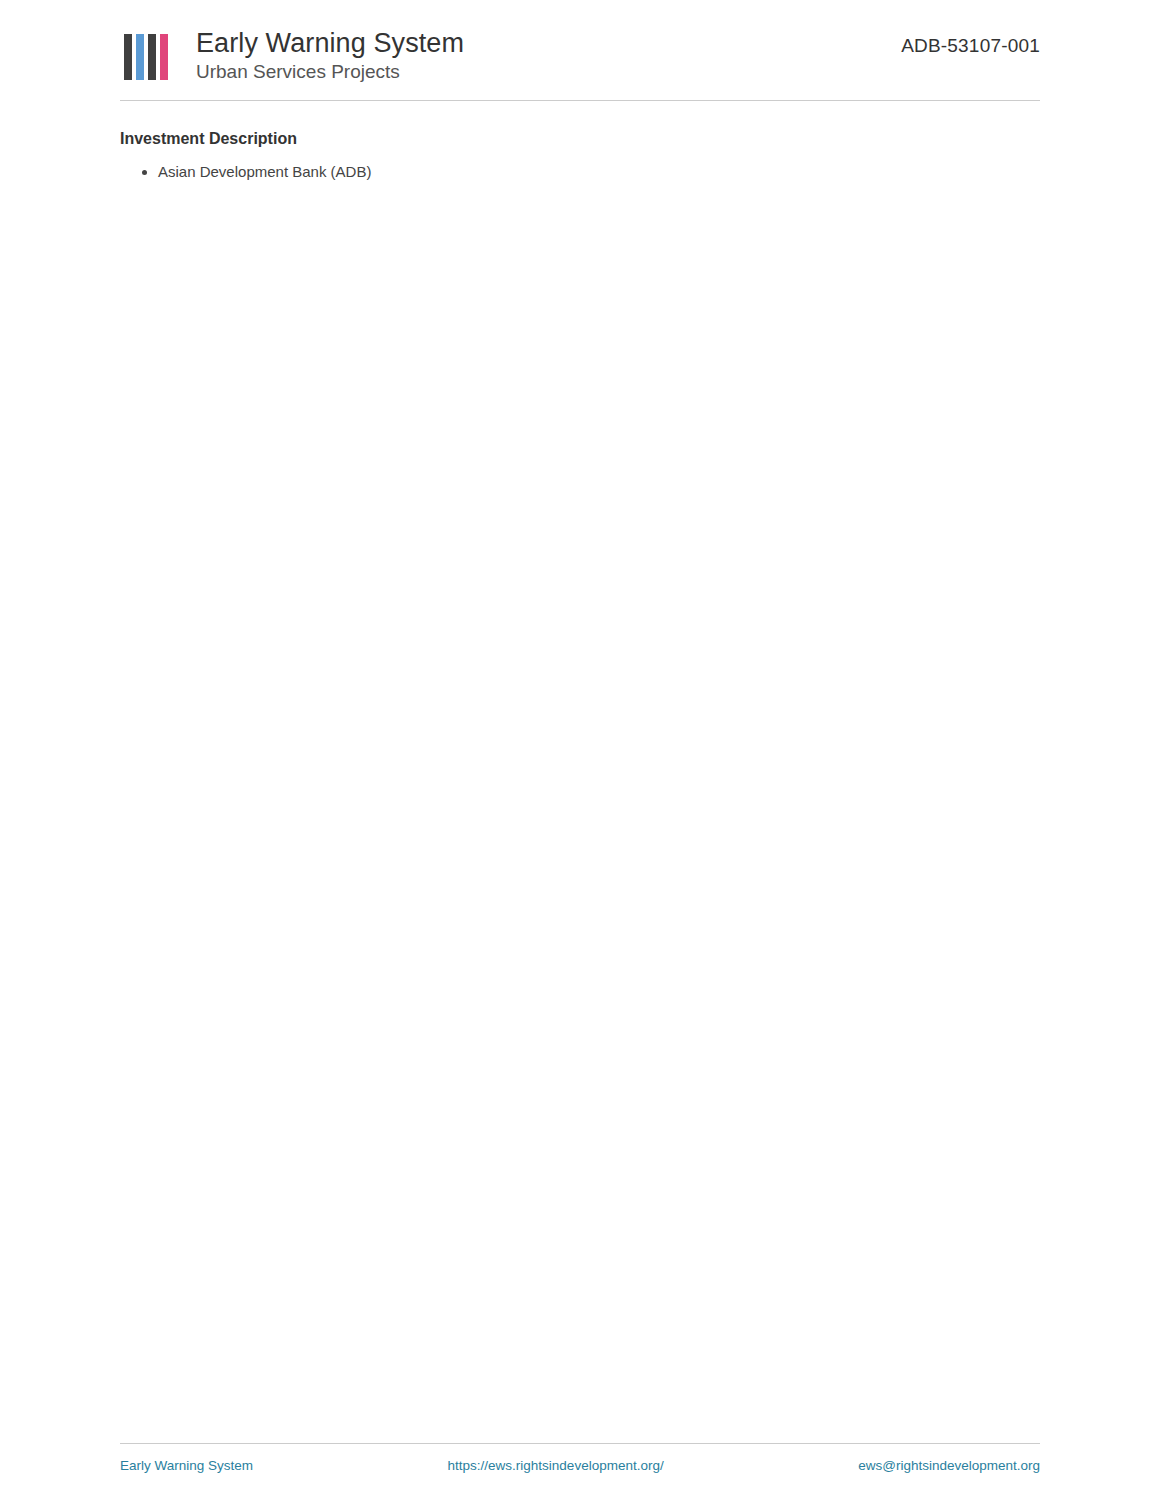Early Warning System
Urban Services Projects
ADB-53107-001
Investment Description
Asian Development Bank (ADB)
Early Warning System https://ews.rightsindevelopment.org/ ews@rightsindevelopment.org